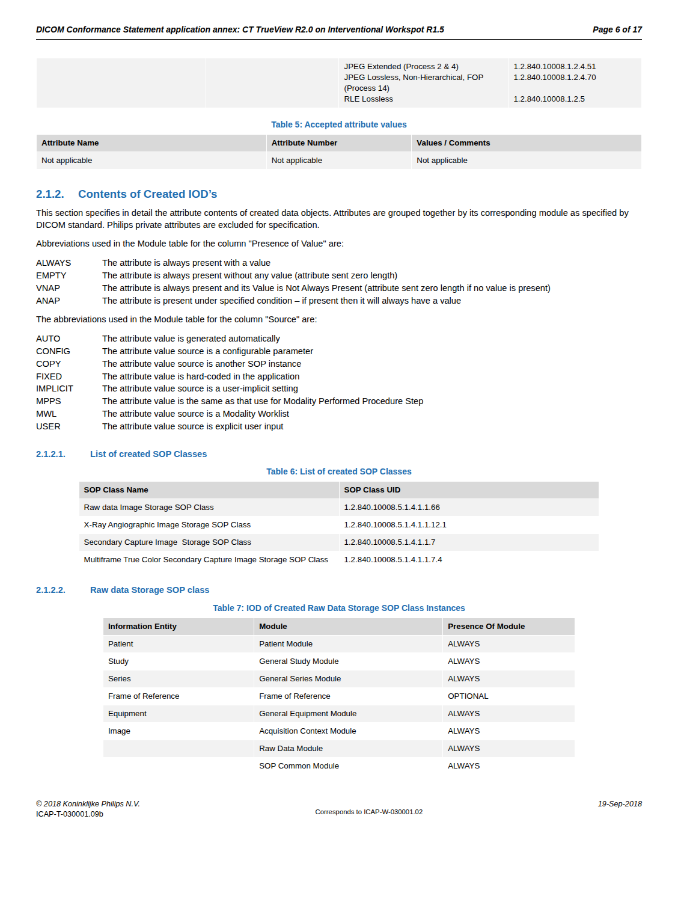DICOM Conformance Statement application annex: CT TrueView R2.0 on Interventional Workspot R1.5 Page 6 of 17
| | | JPEG Extended (Process 2 & 4) JPEG Lossless, Non-Hierarchical, FOP (Process 14) RLE Lossless | 1.2.840.10008.1.2.4.51 1.2.840.10008.1.2.4.70 1.2.840.10008.1.2.5 |
Table 5: Accepted attribute values
| Attribute Name | Attribute Number | Values / Comments |
| --- | --- | --- |
| Not applicable | Not applicable | Not applicable |
2.1.2. Contents of Created IOD’s
This section specifies in detail the attribute contents of created data objects. Attributes are grouped together by its corresponding module as specified by DICOM standard. Philips private attributes are excluded for specification.
Abbreviations used in the Module table for the column "Presence of Value" are:
ALWAYS The attribute is always present with a value
EMPTY The attribute is always present without any value (attribute sent zero length)
VNAP The attribute is always present and its Value is Not Always Present (attribute sent zero length if no value is present)
ANAP The attribute is present under specified condition – if present then it will always have a value
The abbreviations used in the Module table for the column "Source" are:
AUTO The attribute value is generated automatically
CONFIG The attribute value source is a configurable parameter
COPY The attribute value source is another SOP instance
FIXED The attribute value is hard-coded in the application
IMPLICIT The attribute value source is a user-implicit setting
MPPS The attribute value is the same as that use for Modality Performed Procedure Step
MWL The attribute value source is a Modality Worklist
USER The attribute value source is explicit user input
2.1.2.1. List of created SOP Classes
Table 6: List of created SOP Classes
| SOP Class Name | SOP Class UID |
| --- | --- |
| Raw data Image Storage SOP Class | 1.2.840.10008.5.1.4.1.1.66 |
| X-Ray Angiographic Image Storage SOP Class | 1.2.840.10008.5.1.4.1.1.12.1 |
| Secondary Capture Image Storage SOP Class | 1.2.840.10008.5.1.4.1.1.7 |
| Multiframe True Color Secondary Capture Image Storage SOP Class | 1.2.840.10008.5.1.4.1.1.7.4 |
2.1.2.2. Raw data Storage SOP class
Table 7: IOD of Created Raw Data Storage SOP Class Instances
| Information Entity | Module | Presence Of Module |
| --- | --- | --- |
| Patient | Patient Module | ALWAYS |
| Study | General Study Module | ALWAYS |
| Series | General Series Module | ALWAYS |
| Frame of Reference | Frame of Reference | OPTIONAL |
| Equipment | General Equipment Module | ALWAYS |
| Image | Acquisition Context Module | ALWAYS |
| | Raw Data Module | ALWAYS |
| | SOP Common Module | ALWAYS |
© 2018 Koninklijke Philips N.V.
ICAP-T-030001.09b
Corresponds to ICAP-W-030001.02
19-Sep-2018